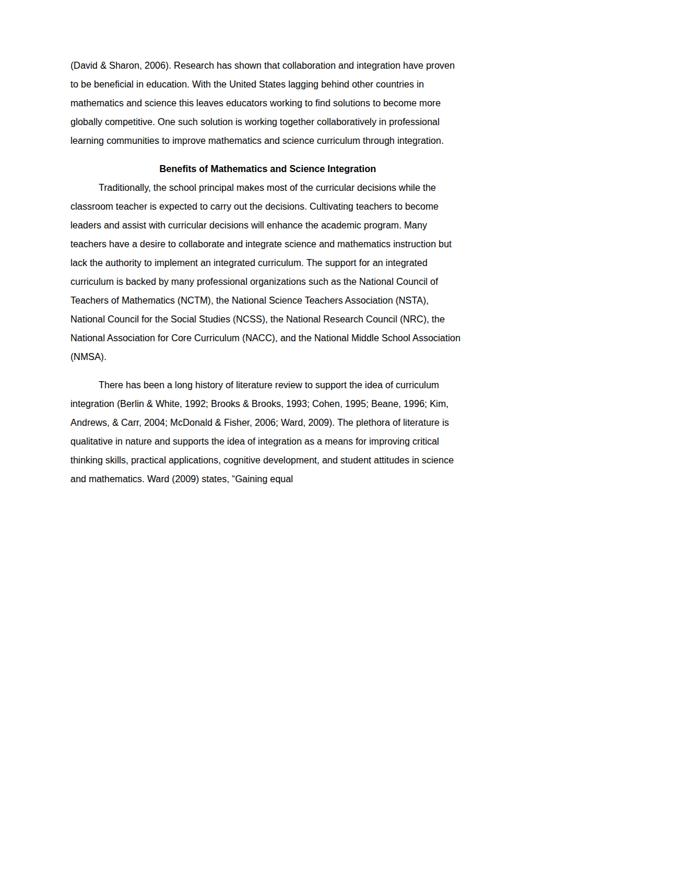(David & Sharon, 2006). Research has shown that collaboration and integration have proven to be beneficial in education. With the United States lagging behind other countries in mathematics and science this leaves educators working to find solutions to become more globally competitive. One such solution is working together collaboratively in professional learning communities to improve mathematics and science curriculum through integration.
Benefits of Mathematics and Science Integration
Traditionally, the school principal makes most of the curricular decisions while the classroom teacher is expected to carry out the decisions. Cultivating teachers to become leaders and assist with curricular decisions will enhance the academic program. Many teachers have a desire to collaborate and integrate science and mathematics instruction but lack the authority to implement an integrated curriculum. The support for an integrated curriculum is backed by many professional organizations such as the National Council of Teachers of Mathematics (NCTM), the National Science Teachers Association (NSTA), National Council for the Social Studies (NCSS), the National Research Council (NRC), the National Association for Core Curriculum (NACC), and the National Middle School Association (NMSA).
There has been a long history of literature review to support the idea of curriculum integration (Berlin & White, 1992; Brooks & Brooks, 1993; Cohen, 1995; Beane, 1996; Kim, Andrews, & Carr, 2004; McDonald & Fisher, 2006; Ward, 2009). The plethora of literature is qualitative in nature and supports the idea of integration as a means for improving critical thinking skills, practical applications, cognitive development, and student attitudes in science and mathematics. Ward (2009) states, “Gaining equal